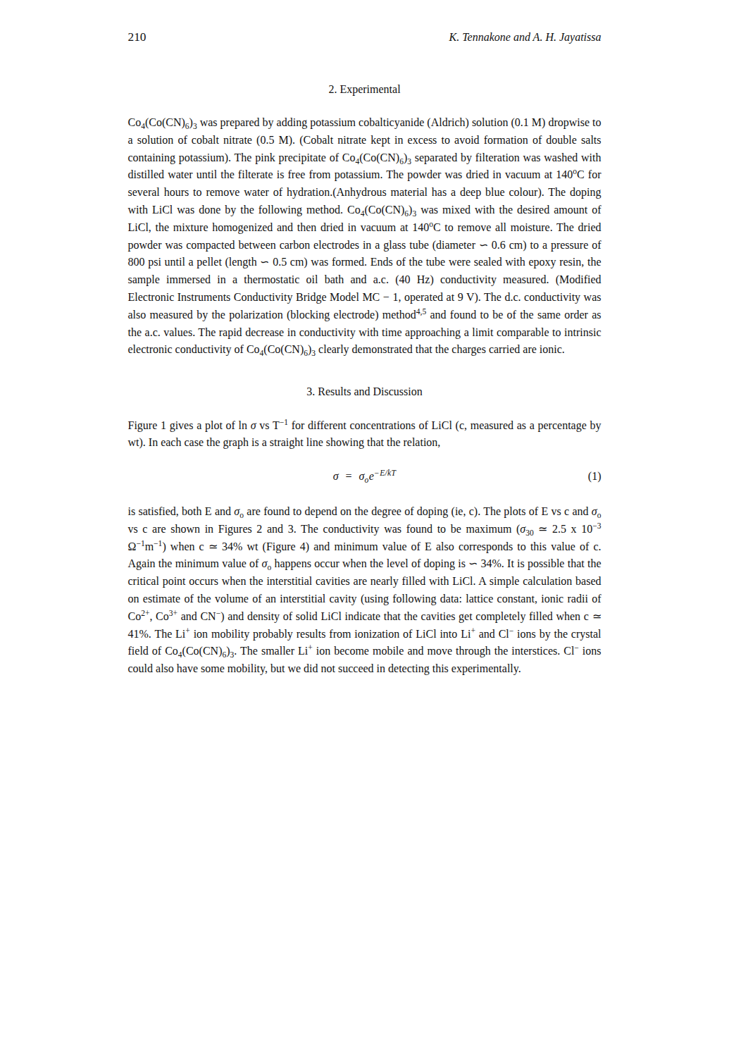210 K. Tennakone and A. H. Jayatissa
2. Experimental
Co4(Co(CN)6)3 was prepared by adding potassium cobalticyanide (Aldrich) solution (0.1 M) dropwise to a solution of cobalt nitrate (0.5 M). (Cobalt nitrate kept in excess to avoid formation of double salts containing potassium). The pink precipitate of Co4(Co(CN)6)3 separated by filteration was washed with distilled water until the filterate is free from potassium. The powder was dried in vacuum at 140oC for several hours to remove water of hydration.(Anhydrous material has a deep blue colour). The doping with LiCl was done by the following method. Co4(Co(CN)6)3 was mixed with the desired amount of LiCl, the mixture homogenized and then dried in vacuum at 140oC to remove all moisture. The dried powder was compacted between carbon electrodes in a glass tube (diameter ∽ 0.6 cm) to a pressure of 800 psi until a pellet (length ∽ 0.5 cm) was formed. Ends of the tube were sealed with epoxy resin, the sample immersed in a thermostatic oil bath and a.c. (40 Hz) conductivity measured. (Modified Electronic Instruments Conductivity Bridge Model MC − 1, operated at 9 V). The d.c. conductivity was also measured by the polarization (blocking electrode) method4,5 and found to be of the same order as the a.c. values. The rapid decrease in conductivity with time approaching a limit comparable to intrinsic electronic conductivity of Co4(Co(CN)6)3 clearly demonstrated that the charges carried are ionic.
3. Results and Discussion
Figure 1 gives a plot of ln σ vs T−1 for different concentrations of LiCl (c, measured as a percentage by wt). In each case the graph is a straight line showing that the relation,
σ = σoe−E/kT (1)
is satisfied, both E and σo are found to depend on the degree of doping (ie, c). The plots of E vs c and σo vs c are shown in Figures 2 and 3. The conductivity was found to be maximum (σ30 ≃ 2.5 x 10−3 Ω−1m−1) when c ≃ 34% wt (Figure 4) and minimum value of E also corresponds to this value of c. Again the minimum value of σo happens occur when the level of doping is ∽ 34%. It is possible that the critical point occurs when the interstitial cavities are nearly filled with LiCl. A simple calculation based on estimate of the volume of an interstitial cavity (using following data: lattice constant, ionic radii of Co2+, Co3+ and CN−) and density of solid LiCl indicate that the cavities get completely filled when c ≃ 41%. The Li+ ion mobility probably results from ionization of LiCl into Li+ and Cl− ions by the crystal field of Co4(Co(CN)6)3. The smaller Li+ ion become mobile and move through the interstices. Cl− ions could also have some mobility, but we did not succeed in detecting this experimentally.